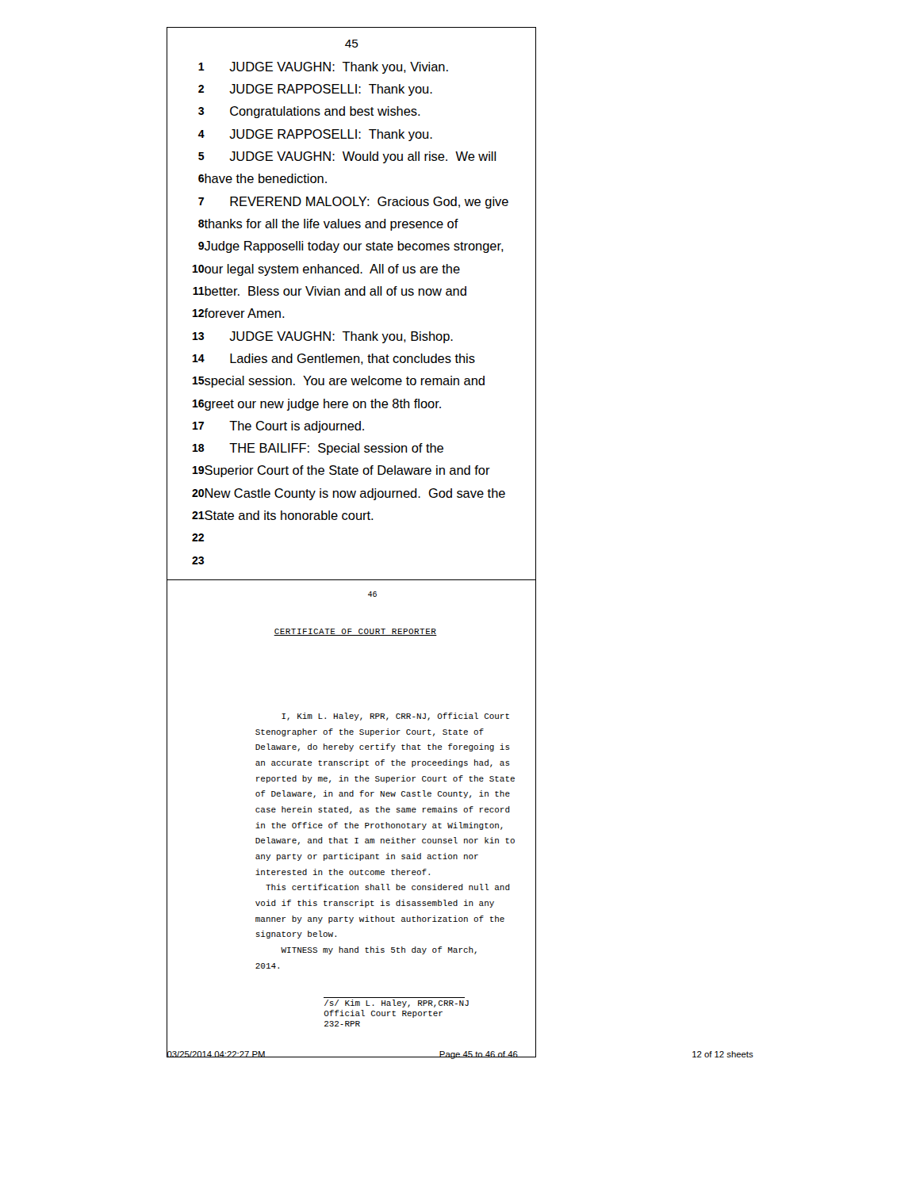45
| 1 | JUDGE VAUGHN: Thank you, Vivian. |
| 2 | JUDGE RAPPOSELLI: Thank you. |
| 3 | Congratulations and best wishes. |
| 4 | JUDGE RAPPOSELLI: Thank you. |
| 5 | JUDGE VAUGHN: Would you all rise. We will |
| 6 | have the benediction. |
| 7 | REVEREND MALOOLY: Gracious God, we give |
| 8 | thanks for all the life values and presence of |
| 9 | Judge Rapposelli today our state becomes stronger, |
| 10 | our legal system enhanced. All of us are the |
| 11 | better. Bless our Vivian and all of us now and |
| 12 | forever Amen. |
| 13 | JUDGE VAUGHN: Thank you, Bishop. |
| 14 | Ladies and Gentlemen, that concludes this |
| 15 | special session. You are welcome to remain and |
| 16 | greet our new judge here on the 8th floor. |
| 17 | The Court is adjourned. |
| 18 | THE BAILIFF: Special session of the |
| 19 | Superior Court of the State of Delaware in and for |
| 20 | New Castle County is now adjourned. God save the |
| 21 | State and its honorable court. |
| 22 | |
| 23 | |
46
CERTIFICATE OF COURT REPORTER
I, Kim L. Haley, RPR, CRR-NJ, Official Court
Stenographer of the Superior Court, State of
Delaware, do hereby certify that the foregoing is
an accurate transcript of the proceedings had, as
reported by me, in the Superior Court of the State
of Delaware, in and for New Castle County, in the
case herein stated, as the same remains of record
in the Office of the Prothonotary at Wilmington,
Delaware, and that I am neither counsel nor kin to
any party or participant in said action nor
interested in the outcome thereof.
This certification shall be considered null and
void if this transcript is disassembled in any
manner by any party without authorization of the
signatory below.
WITNESS my hand this 5th day of March,
2014.
/s/ Kim L. Haley, RPR,CRR-NJ
Official Court Reporter
232-RPR
03/25/2014 04:22:27 PM 12 of 12 sheets
Page 45 to 46 of 46